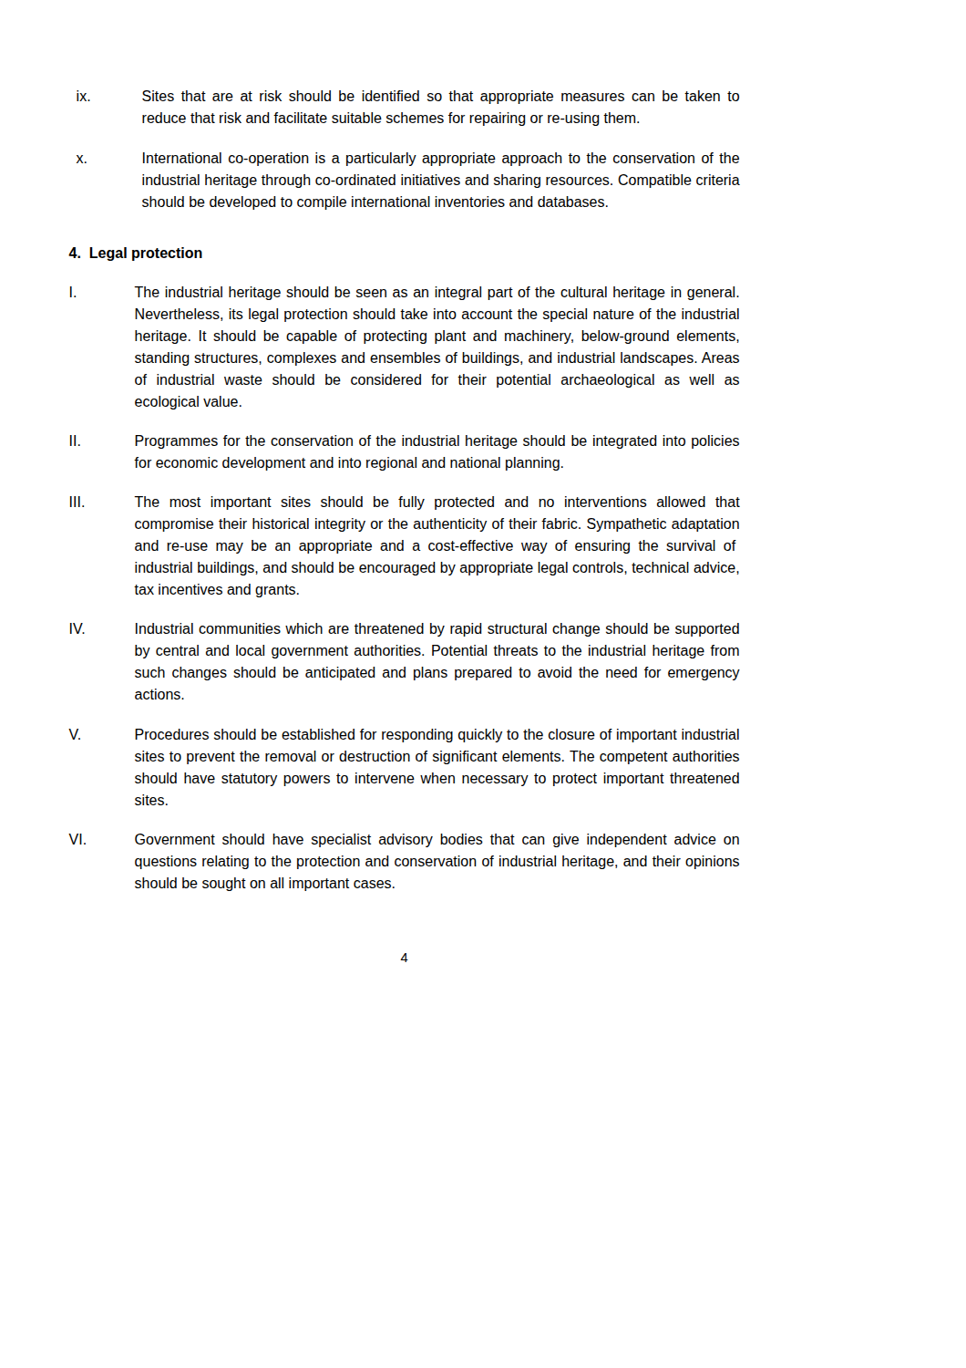ix. Sites that are at risk should be identified so that appropriate measures can be taken to reduce that risk and facilitate suitable schemes for repairing or re-using them.
x. International co-operation is a particularly appropriate approach to the conservation of the industrial heritage through co-ordinated initiatives and sharing resources. Compatible criteria should be developed to compile international inventories and databases.
4. Legal protection
I. The industrial heritage should be seen as an integral part of the cultural heritage in general. Nevertheless, its legal protection should take into account the special nature of the industrial heritage. It should be capable of protecting plant and machinery, below-ground elements, standing structures, complexes and ensembles of buildings, and industrial landscapes. Areas of industrial waste should be considered for their potential archaeological as well as ecological value.
II. Programmes for the conservation of the industrial heritage should be integrated into policies for economic development and into regional and national planning.
III. The most important sites should be fully protected and no interventions allowed that compromise their historical integrity or the authenticity of their fabric. Sympathetic adaptation and re-use may be an appropriate and a cost-effective way of ensuring the survival of industrial buildings, and should be encouraged by appropriate legal controls, technical advice, tax incentives and grants.
IV. Industrial communities which are threatened by rapid structural change should be supported by central and local government authorities. Potential threats to the industrial heritage from such changes should be anticipated and plans prepared to avoid the need for emergency actions.
V. Procedures should be established for responding quickly to the closure of important industrial sites to prevent the removal or destruction of significant elements. The competent authorities should have statutory powers to intervene when necessary to protect important threatened sites.
VI. Government should have specialist advisory bodies that can give independent advice on questions relating to the protection and conservation of industrial heritage, and their opinions should be sought on all important cases.
4